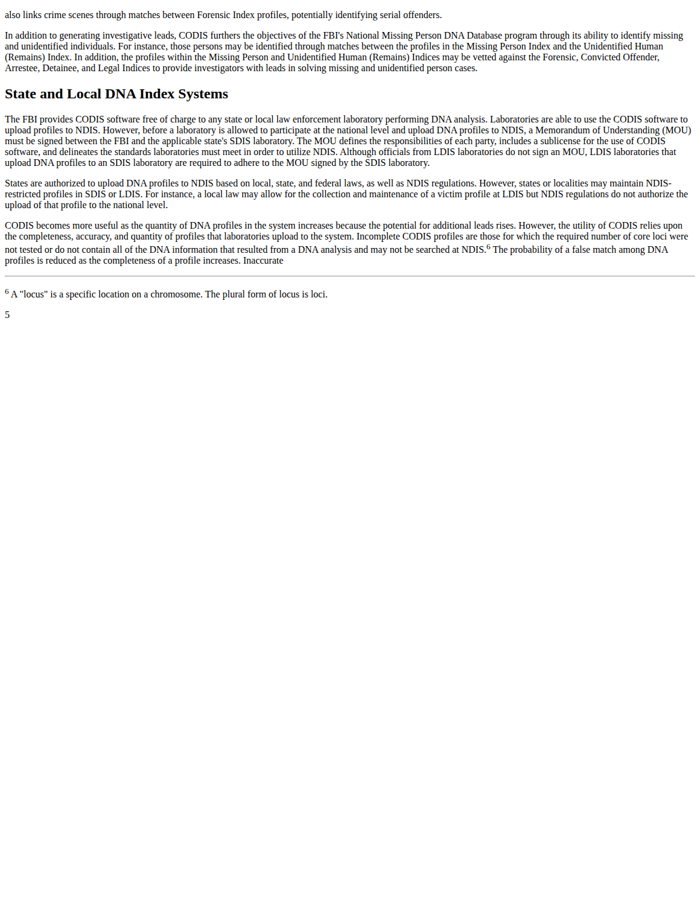also links crime scenes through matches between Forensic Index profiles, potentially identifying serial offenders.
In addition to generating investigative leads, CODIS furthers the objectives of the FBI's National Missing Person DNA Database program through its ability to identify missing and unidentified individuals. For instance, those persons may be identified through matches between the profiles in the Missing Person Index and the Unidentified Human (Remains) Index. In addition, the profiles within the Missing Person and Unidentified Human (Remains) Indices may be vetted against the Forensic, Convicted Offender, Arrestee, Detainee, and Legal Indices to provide investigators with leads in solving missing and unidentified person cases.
State and Local DNA Index Systems
The FBI provides CODIS software free of charge to any state or local law enforcement laboratory performing DNA analysis. Laboratories are able to use the CODIS software to upload profiles to NDIS. However, before a laboratory is allowed to participate at the national level and upload DNA profiles to NDIS, a Memorandum of Understanding (MOU) must be signed between the FBI and the applicable state's SDIS laboratory. The MOU defines the responsibilities of each party, includes a sublicense for the use of CODIS software, and delineates the standards laboratories must meet in order to utilize NDIS. Although officials from LDIS laboratories do not sign an MOU, LDIS laboratories that upload DNA profiles to an SDIS laboratory are required to adhere to the MOU signed by the SDIS laboratory.
States are authorized to upload DNA profiles to NDIS based on local, state, and federal laws, as well as NDIS regulations. However, states or localities may maintain NDIS-restricted profiles in SDIS or LDIS. For instance, a local law may allow for the collection and maintenance of a victim profile at LDIS but NDIS regulations do not authorize the upload of that profile to the national level.
CODIS becomes more useful as the quantity of DNA profiles in the system increases because the potential for additional leads rises. However, the utility of CODIS relies upon the completeness, accuracy, and quantity of profiles that laboratories upload to the system. Incomplete CODIS profiles are those for which the required number of core loci were not tested or do not contain all of the DNA information that resulted from a DNA analysis and may not be searched at NDIS.6 The probability of a false match among DNA profiles is reduced as the completeness of a profile increases. Inaccurate
6 A "locus" is a specific location on a chromosome. The plural form of locus is loci.
5